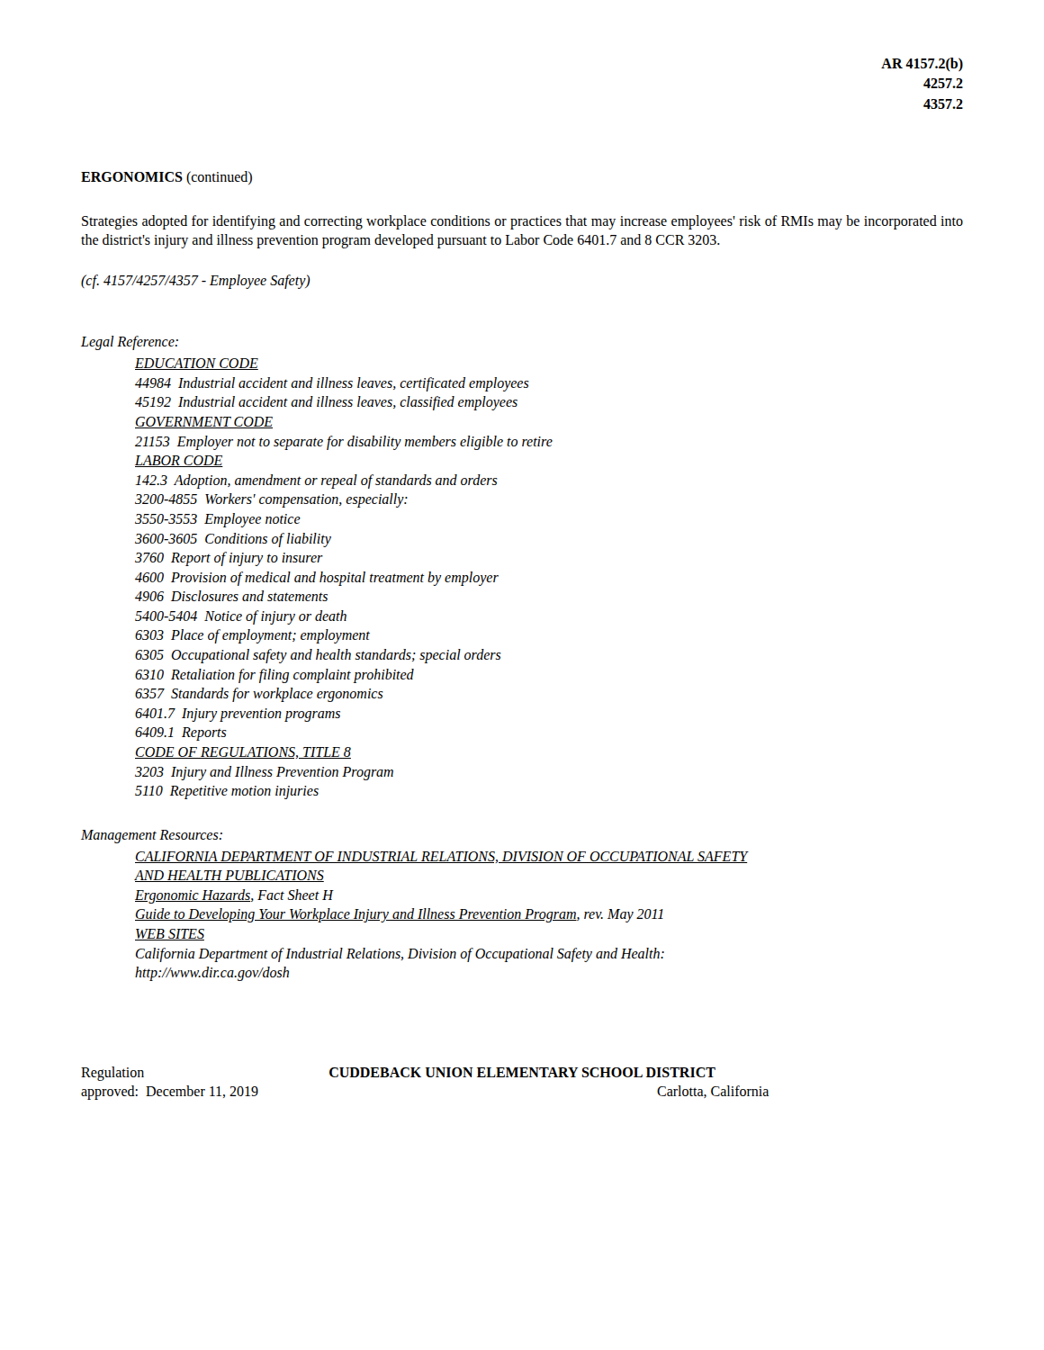AR 4157.2(b)
4257.2
4357.2
ERGONOMICS
(continued)
Strategies adopted for identifying and correcting workplace conditions or practices that may increase employees' risk of RMIs may be incorporated into the district's injury and illness prevention program developed pursuant to Labor Code 6401.7 and 8 CCR 3203.
(cf. 4157/4257/4357 - Employee Safety)
Legal Reference:
EDUCATION CODE
44984 Industrial accident and illness leaves, certificated employees
45192 Industrial accident and illness leaves, classified employees
GOVERNMENT CODE
21153 Employer not to separate for disability members eligible to retire
LABOR CODE
142.3 Adoption, amendment or repeal of standards and orders
3200-4855 Workers' compensation, especially:
3550-3553 Employee notice
3600-3605 Conditions of liability
3760 Report of injury to insurer
4600 Provision of medical and hospital treatment by employer
4906 Disclosures and statements
5400-5404 Notice of injury or death
6303 Place of employment; employment
6305 Occupational safety and health standards; special orders
6310 Retaliation for filing complaint prohibited
6357 Standards for workplace ergonomics
6401.7 Injury prevention programs
6409.1 Reports
CODE OF REGULATIONS, TITLE 8
3203 Injury and Illness Prevention Program
5110 Repetitive motion injuries
Management Resources:
CALIFORNIA DEPARTMENT OF INDUSTRIAL RELATIONS, DIVISION OF OCCUPATIONAL SAFETY
AND HEALTH PUBLICATIONS
Ergonomic Hazards, Fact Sheet H
Guide to Developing Your Workplace Injury and Illness Prevention Program, rev. May 2011
WEB SITES
California Department of Industrial Relations, Division of Occupational Safety and Health:
http://www.dir.ca.gov/dosh
| Regulation | CUDDEBACK UNION ELEMENTARY SCHOOL DISTRICT | |
| approved: December 11, 2019 | Carlotta, California | |